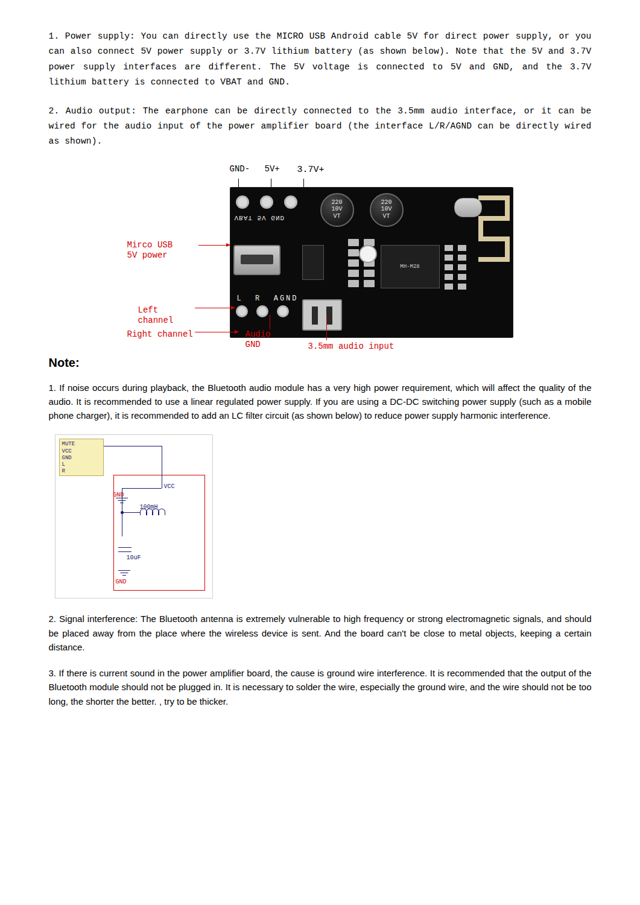1. Power supply: You can directly use the MICRO USB Android cable 5V for direct power supply, or you can also connect 5V power supply or 3.7V lithium battery (as shown below). Note that the 5V and 3.7V power supply interfaces are different. The 5V voltage is connected to 5V and GND, and the 3.7V lithium battery is connected to VBAT and GND.
2. Audio output: The earphone can be directly connected to the 3.5mm audio interface, or it can be wired for the audio input of the power amplifier board (the interface L/R/AGND can be directly wired as shown).
GND- 5V+ 3.7V+
VBAT 5V GND
L R AGND
220
10V
VT
220
10V
VT
MH-M28
Mirco USB
5V power
Left
channel
Right channel
Audio
GND
3.5mm audio input
Note:
1. If noise occurs during playback, the Bluetooth audio module has a very high power requirement, which will affect the quality of the audio. It is recommended to use a linear regulated power supply. If you are using a DC-DC switching power supply (such as a mobile phone charger), it is recommended to add an LC filter circuit (as shown below) to reduce power supply harmonic interference.
MUTE VCC GND L R
VCC
GND
GND
100mH
10uF
2. Signal interference: The Bluetooth antenna is extremely vulnerable to high frequency or strong electromagnetic signals, and should be placed away from the place where the wireless device is sent. And the board can't be close to metal objects, keeping a certain distance.
3. If there is current sound in the power amplifier board, the cause is ground wire interference. It is recommended that the output of the Bluetooth module should not be plugged in. It is necessary to solder the wire, especially the ground wire, and the wire should not be too long, the shorter the better. , try to be thicker.